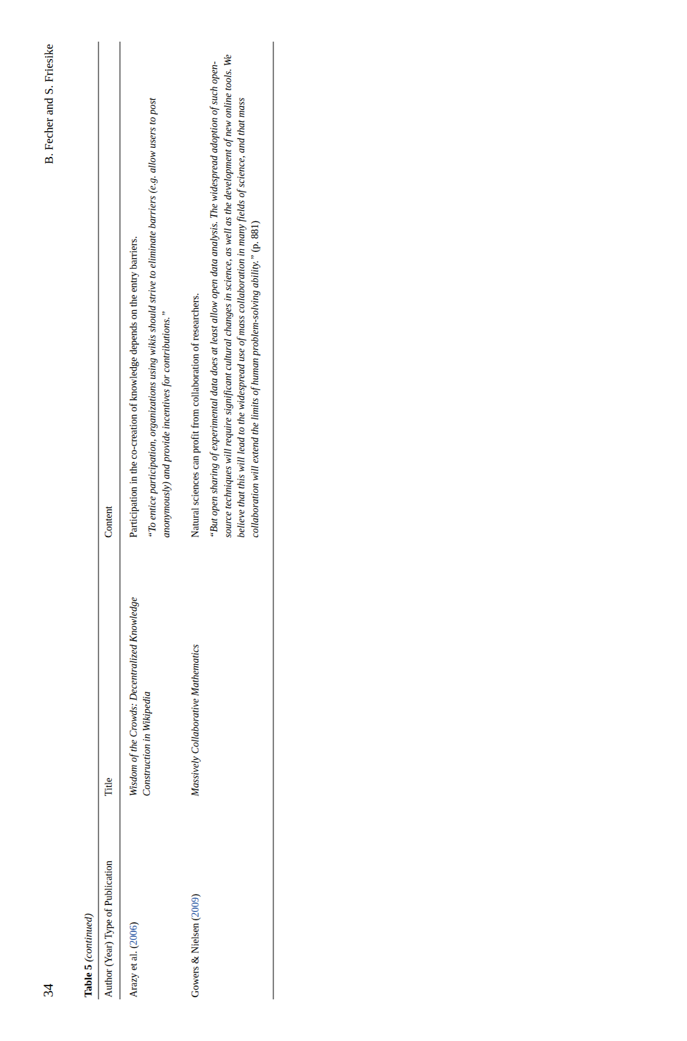34 B. Fecher and S. Friesike
Table 5 (continued)
| Author (Year) Type of Publication | Title | Content |
| --- | --- | --- |
| Arazy et al. ( 2006 ) | Wisdom of the Crowds: Decentralized Knowledge Construction in Wikipedia | Participation in the co-creation of knowledge depends on the entry barriers. “To entice participation, organizations using wikis should strive to eliminate barriers (e.g. allow users to post anonymously) and provide incentives for contributions.” |
| Gowers & Nielsen ( 2009 ) | Massively Collaborative Mathematics | Natural sciences can profit from collaboration of researchers. “But open sharing of experimental data does at least allow open data analysis. The widespread adoption of such open-source techniques will require significant cultural changes in science, as well as the development of new online tools. We believe that this will lead to the widespread use of mass collaboration in many fields of science, and that mass collaboration will extend the limits of human problem-solving ability.” (p. 881) |